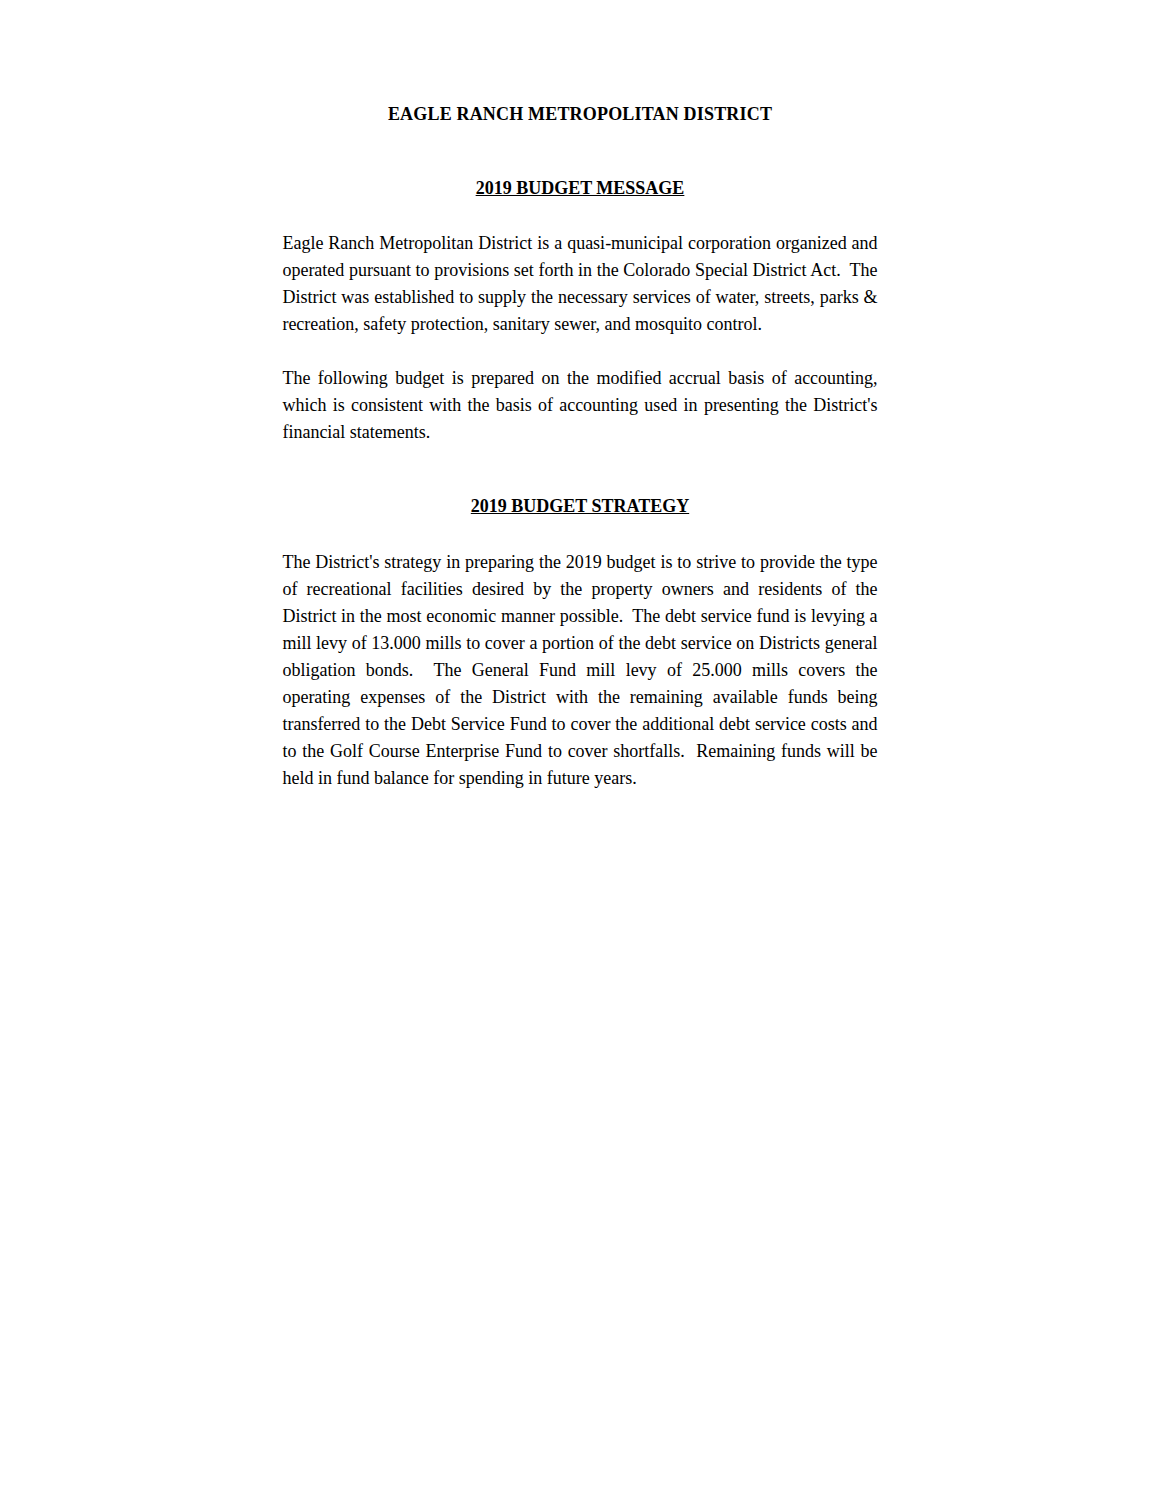Eagle Ranch Metropolitan District
2019 Budget Message
Eagle Ranch Metropolitan District is a quasi-municipal corporation organized and operated pursuant to provisions set forth in the Colorado Special District Act. The District was established to supply the necessary services of water, streets, parks & recreation, safety protection, sanitary sewer, and mosquito control.
The following budget is prepared on the modified accrual basis of accounting, which is consistent with the basis of accounting used in presenting the District's financial statements.
2019 Budget Strategy
The District's strategy in preparing the 2019 budget is to strive to provide the type of recreational facilities desired by the property owners and residents of the District in the most economic manner possible. The debt service fund is levying a mill levy of 13.000 mills to cover a portion of the debt service on Districts general obligation bonds. The General Fund mill levy of 25.000 mills covers the operating expenses of the District with the remaining available funds being transferred to the Debt Service Fund to cover the additional debt service costs and to the Golf Course Enterprise Fund to cover shortfalls. Remaining funds will be held in fund balance for spending in future years.